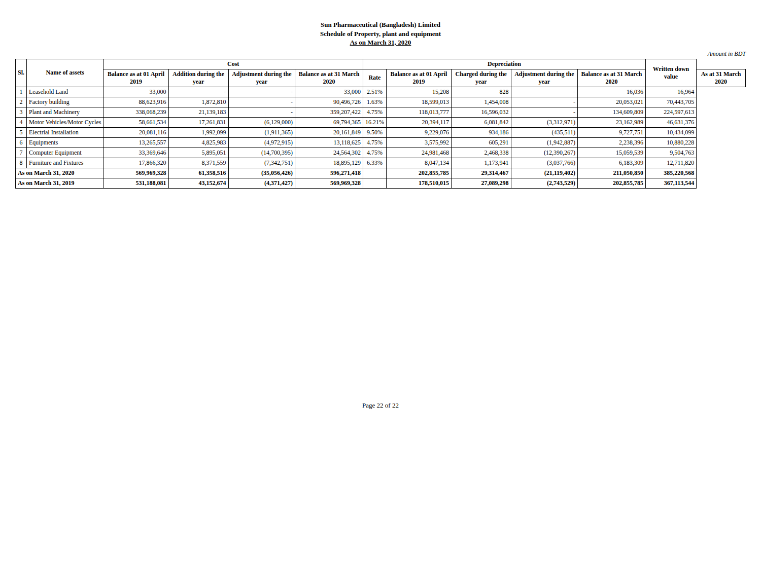Sun Pharmaceutical (Bangladesh) Limited
Schedule of Property, plant and equipment
As on March 31, 2020
Amount in BDT
| Sl. | Name of assets | Cost | Depreciation | Written down value |
| --- | --- | --- | --- | --- |
| Balance as at 01 April 2019 | Addition during the year | Adjustment during the year | Balance as at 31 March 2020 | Rate | Balance as at 01 April 2019 | Charged during the year | Adjustment during the year | Balance as at 31 March 2020 | As at 31 March 2020 |
| 1 | Leasehold Land | 33,000 | - | - | 33,000 | 2.51% | 15,208 | 828 | - | 16,036 | 16,964 |
| 2 | Factory building | 88,623,916 | 1,872,810 | - | 90,496,726 | 1.63% | 18,599,013 | 1,454,008 | - | 20,053,021 | 70,443,705 |
| 3 | Plant and Machinery | 338,068,239 | 21,139,183 | - | 359,207,422 | 4.75% | 118,013,777 | 16,596,032 | - | 134,609,809 | 224,597,613 |
| 4 | Motor Vehicles/Motor Cycles | 58,661,534 | 17,261,831 | (6,129,000) | 69,794,365 | 16.21% | 20,394,117 | 6,081,842 | (3,312,971) | 23,162,989 | 46,631,376 |
| 5 | Electrial Installation | 20,081,116 | 1,992,099 | (1,911,365) | 20,161,849 | 9.50% | 9,229,076 | 934,186 | (435,511) | 9,727,751 | 10,434,099 |
| 6 | Equipments | 13,265,557 | 4,825,983 | (4,972,915) | 13,118,625 | 4.75% | 3,575,992 | 605,291 | (1,942,887) | 2,238,396 | 10,880,228 |
| 7 | Computer Equipment | 33,369,646 | 5,895,051 | (14,700,395) | 24,564,302 | 4.75% | 24,981,468 | 2,468,338 | (12,390,267) | 15,059,539 | 9,504,763 |
| 8 | Furniture and Fixtures | 17,866,320 | 8,371,559 | (7,342,751) | 18,895,129 | 6.33% | 8,047,134 | 1,173,941 | (3,037,766) | 6,183,309 | 12,711,820 |
| As on March 31, 2020 | 569,969,328 | 61,358,516 | (35,056,426) | 596,271,418 | | 202,855,785 | 29,314,467 | (21,119,402) | 211,050,850 | 385,220,568 |
| As on March 31, 2019 | 531,188,081 | 43,152,674 | (4,371,427) | 569,969,328 | | 178,510,015 | 27,089,298 | (2,743,529) | 202,855,785 | 367,113,544 |
Page 22 of 22